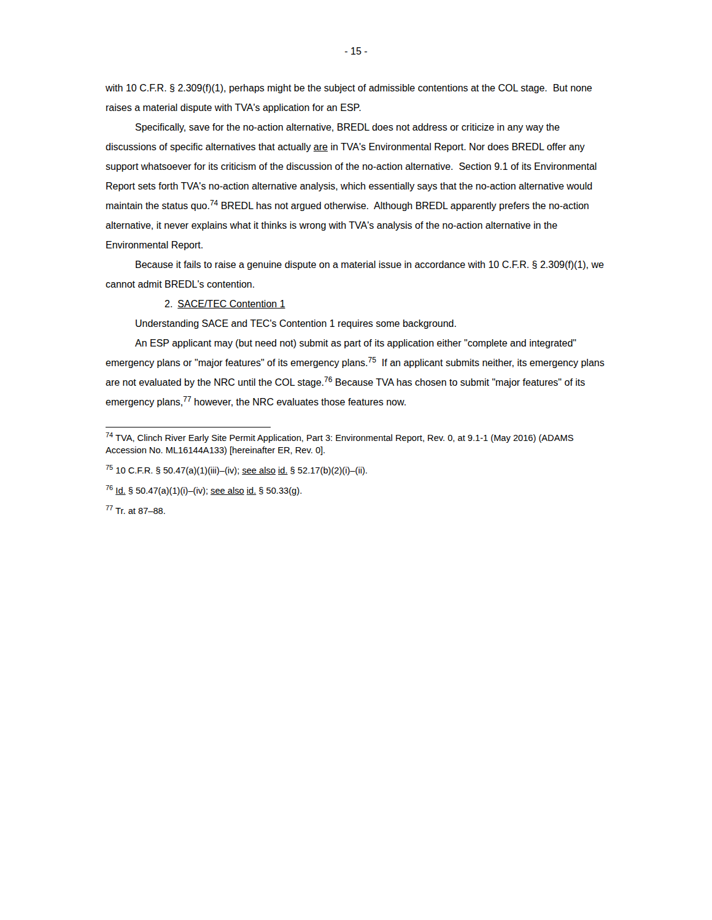- 15 -
with 10 C.F.R. § 2.309(f)(1), perhaps might be the subject of admissible contentions at the COL stage. But none raises a material dispute with TVA's application for an ESP.
Specifically, save for the no-action alternative, BREDL does not address or criticize in any way the discussions of specific alternatives that actually are in TVA's Environmental Report. Nor does BREDL offer any support whatsoever for its criticism of the discussion of the no-action alternative. Section 9.1 of its Environmental Report sets forth TVA's no-action alternative analysis, which essentially says that the no-action alternative would maintain the status quo.74 BREDL has not argued otherwise. Although BREDL apparently prefers the no-action alternative, it never explains what it thinks is wrong with TVA's analysis of the no-action alternative in the Environmental Report.
Because it fails to raise a genuine dispute on a material issue in accordance with 10 C.F.R. § 2.309(f)(1), we cannot admit BREDL's contention.
2. SACE/TEC Contention 1
Understanding SACE and TEC's Contention 1 requires some background.
An ESP applicant may (but need not) submit as part of its application either "complete and integrated" emergency plans or "major features" of its emergency plans.75 If an applicant submits neither, its emergency plans are not evaluated by the NRC until the COL stage.76 Because TVA has chosen to submit "major features" of its emergency plans,77 however, the NRC evaluates those features now.
74 TVA, Clinch River Early Site Permit Application, Part 3: Environmental Report, Rev. 0, at 9.1-1 (May 2016) (ADAMS Accession No. ML16144A133) [hereinafter ER, Rev. 0].
75 10 C.F.R. § 50.47(a)(1)(iii)–(iv); see also id. § 52.17(b)(2)(i)–(ii).
76 Id. § 50.47(a)(1)(i)–(iv); see also id. § 50.33(g).
77 Tr. at 87–88.